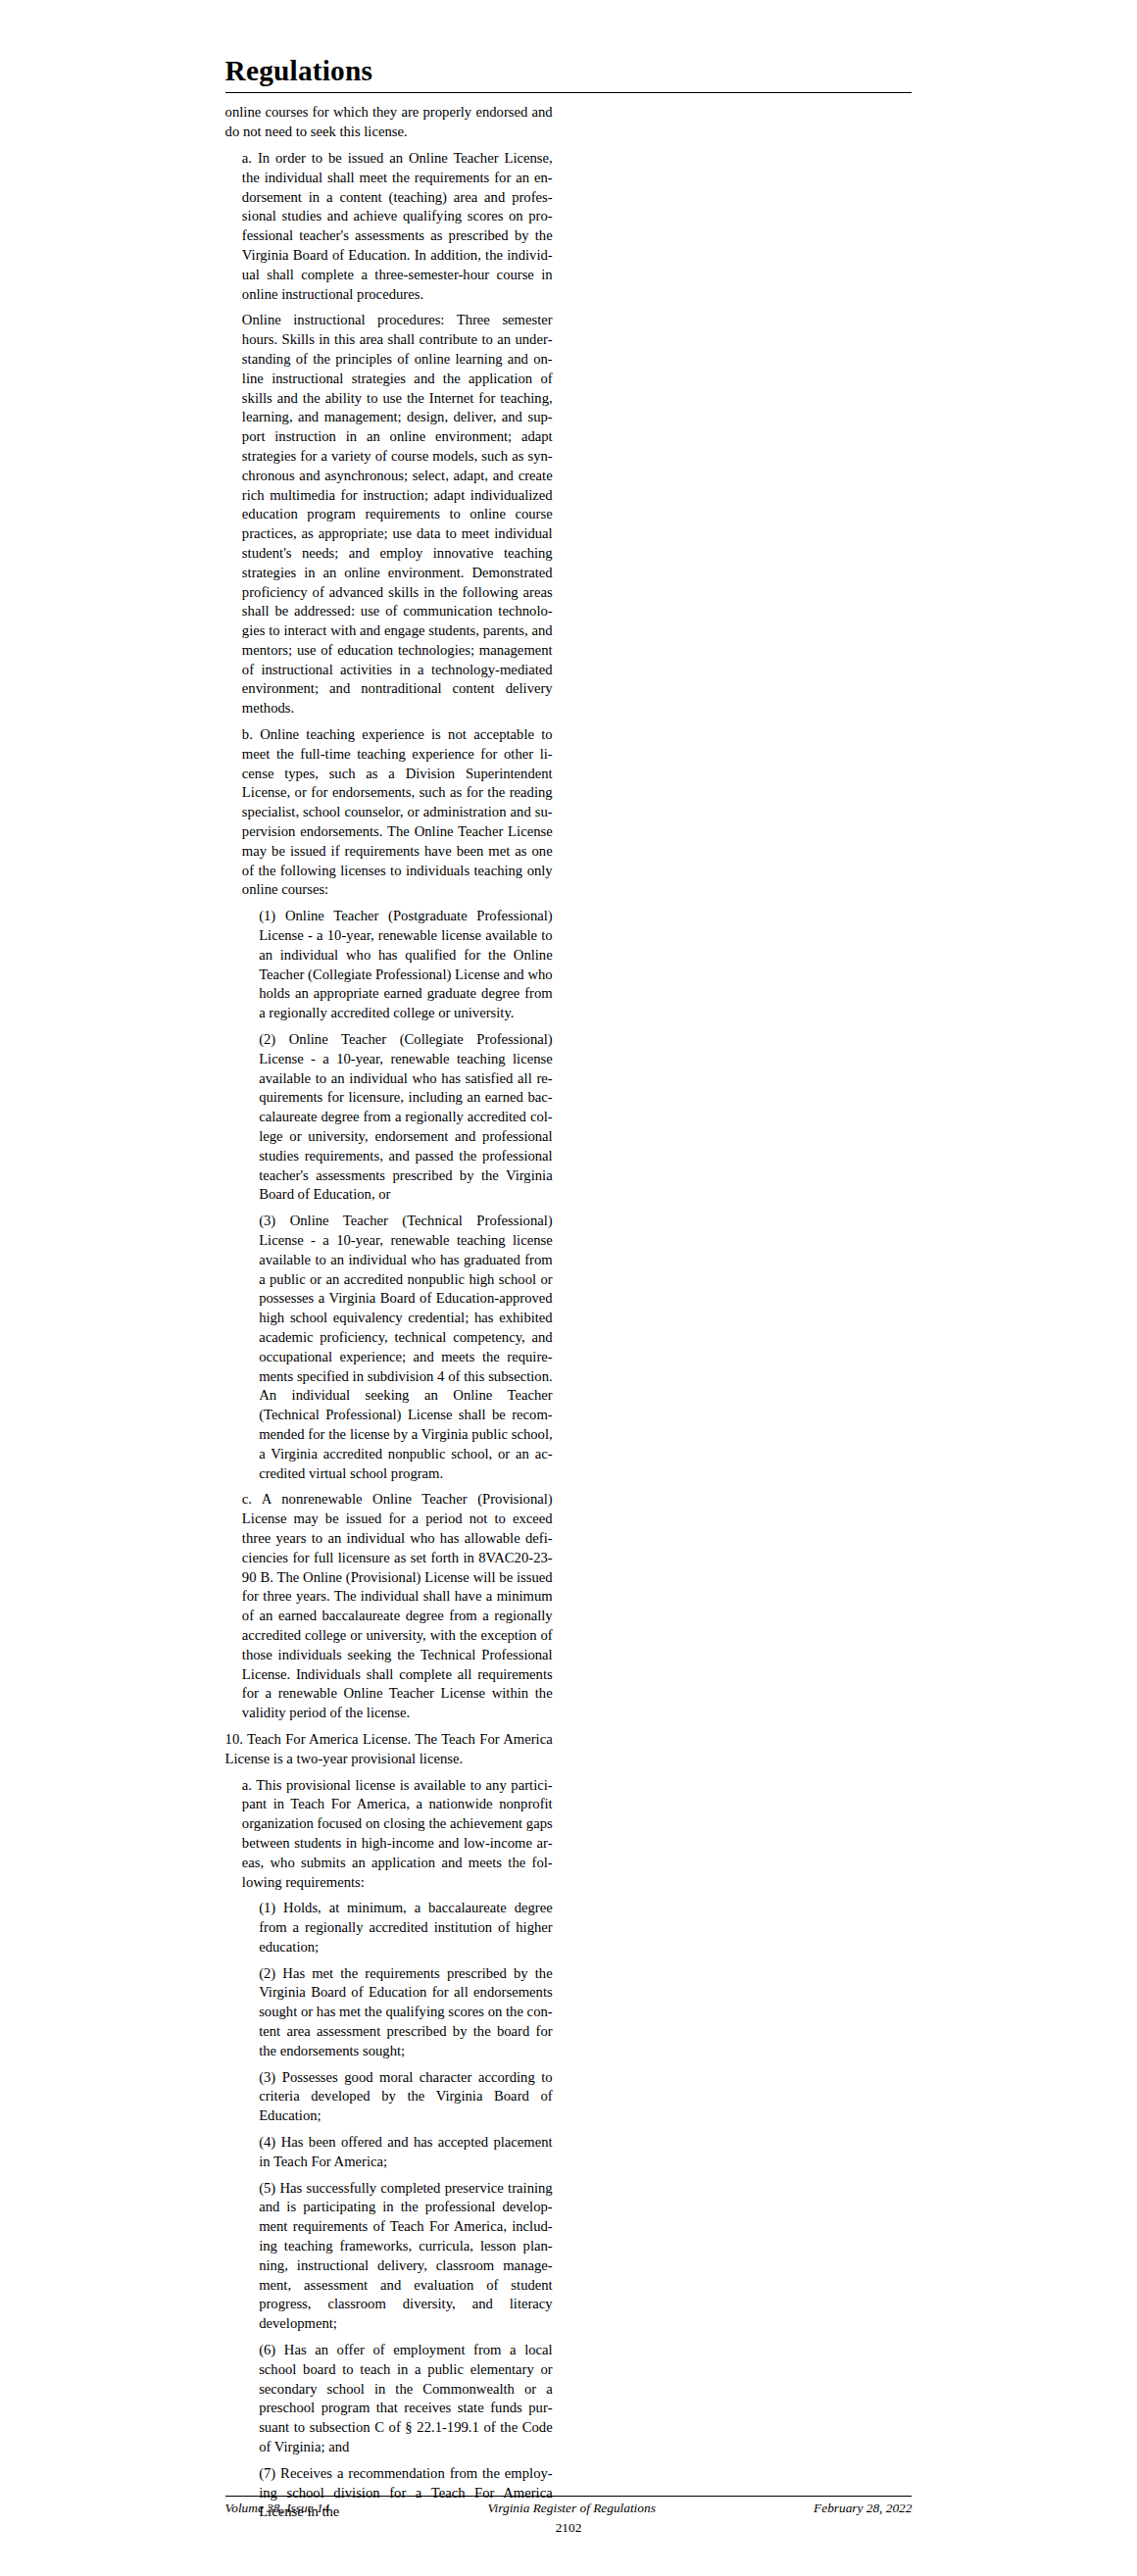Regulations
online courses for which they are properly endorsed and do not need to seek this license.
a. In order to be issued an Online Teacher License, the individual shall meet the requirements for an endorsement in a content (teaching) area and professional studies and achieve qualifying scores on professional teacher's assessments as prescribed by the Virginia Board of Education. In addition, the individual shall complete a three-semester-hour course in online instructional procedures.
Online instructional procedures: Three semester hours. Skills in this area shall contribute to an understanding of the principles of online learning and online instructional strategies and the application of skills and the ability to use the Internet for teaching, learning, and management; design, deliver, and support instruction in an online environment; adapt strategies for a variety of course models, such as synchronous and asynchronous; select, adapt, and create rich multimedia for instruction; adapt individualized education program requirements to online course practices, as appropriate; use data to meet individual student's needs; and employ innovative teaching strategies in an online environment. Demonstrated proficiency of advanced skills in the following areas shall be addressed: use of communication technologies to interact with and engage students, parents, and mentors; use of education technologies; management of instructional activities in a technology-mediated environment; and nontraditional content delivery methods.
b. Online teaching experience is not acceptable to meet the full-time teaching experience for other license types, such as a Division Superintendent License, or for endorsements, such as for the reading specialist, school counselor, or administration and supervision endorsements. The Online Teacher License may be issued if requirements have been met as one of the following licenses to individuals teaching only online courses:
(1) Online Teacher (Postgraduate Professional) License - a 10-year, renewable license available to an individual who has qualified for the Online Teacher (Collegiate Professional) License and who holds an appropriate earned graduate degree from a regionally accredited college or university.
(2) Online Teacher (Collegiate Professional) License - a 10-year, renewable teaching license available to an individual who has satisfied all requirements for licensure, including an earned baccalaureate degree from a regionally accredited college or university, endorsement and professional studies requirements, and passed the professional teacher's assessments prescribed by the Virginia Board of Education, or
(3) Online Teacher (Technical Professional) License - a 10-year, renewable teaching license available to an individual who has graduated from a public or an accredited nonpublic high school or possesses a Virginia Board of Education-approved high school equivalency credential; has exhibited academic proficiency, technical competency, and occupational experience; and meets the requirements specified in subdivision 4 of this subsection. An individual seeking an Online Teacher (Technical Professional) License shall be recommended for the license by a Virginia public school, a Virginia accredited nonpublic school, or an accredited virtual school program.
c. A nonrenewable Online Teacher (Provisional) License may be issued for a period not to exceed three years to an individual who has allowable deficiencies for full licensure as set forth in 8VAC20-23-90 B. The Online (Provisional) License will be issued for three years. The individual shall have a minimum of an earned baccalaureate degree from a regionally accredited college or university, with the exception of those individuals seeking the Technical Professional License. Individuals shall complete all requirements for a renewable Online Teacher License within the validity period of the license.
10. Teach For America License. The Teach For America License is a two-year provisional license.
a. This provisional license is available to any participant in Teach For America, a nationwide nonprofit organization focused on closing the achievement gaps between students in high-income and low-income areas, who submits an application and meets the following requirements:
(1) Holds, at minimum, a baccalaureate degree from a regionally accredited institution of higher education;
(2) Has met the requirements prescribed by the Virginia Board of Education for all endorsements sought or has met the qualifying scores on the content area assessment prescribed by the board for the endorsements sought;
(3) Possesses good moral character according to criteria developed by the Virginia Board of Education;
(4) Has been offered and has accepted placement in Teach For America;
(5) Has successfully completed preservice training and is participating in the professional development requirements of Teach For America, including teaching frameworks, curricula, lesson planning, instructional delivery, classroom management, assessment and evaluation of student progress, classroom diversity, and literacy development;
(6) Has an offer of employment from a local school board to teach in a public elementary or secondary school in the Commonwealth or a preschool program that receives state funds pursuant to subsection C of § 22.1-199.1 of the Code of Virginia; and
(7) Receives a recommendation from the employing school division for a Teach For America License in the
Volume 38, Issue 14
Virginia Register of Regulations
February 28, 2022
2102